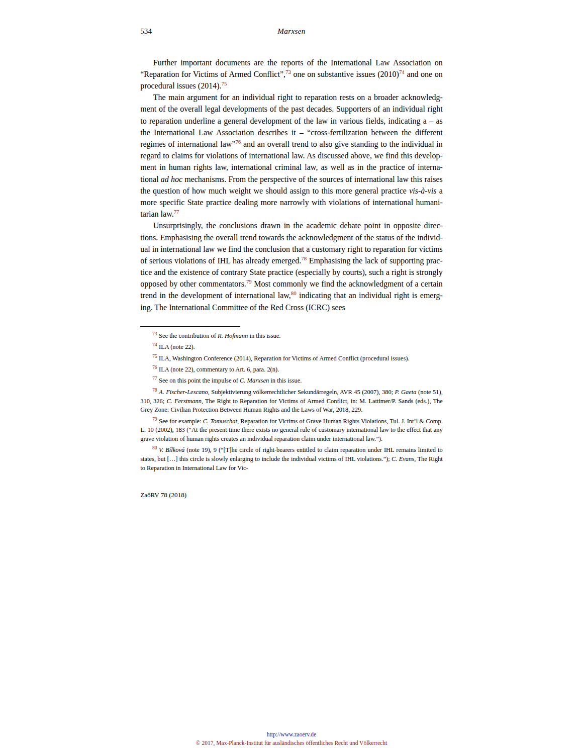534
Marxsen
Further important documents are the reports of the International Law Association on “Reparation for Victims of Armed Conflict”,73 one on substantive issues (2010)74 and one on procedural issues (2014).75
The main argument for an individual right to reparation rests on a broader acknowledgment of the overall legal developments of the past decades. Supporters of an individual right to reparation underline a general development of the law in various fields, indicating a – as the International Law Association describes it – “cross-fertilization between the different regimes of international law”76 and an overall trend to also give standing to the individual in regard to claims for violations of international law. As discussed above, we find this development in human rights law, international criminal law, as well as in the practice of international ad hoc mechanisms. From the perspective of the sources of international law this raises the question of how much weight we should assign to this more general practice vis-à-vis a more specific State practice dealing more narrowly with violations of international humanitarian law.77
Unsurprisingly, the conclusions drawn in the academic debate point in opposite directions. Emphasising the overall trend towards the acknowledgment of the status of the individual in international law we find the conclusion that a customary right to reparation for victims of serious violations of IHL has already emerged.78 Emphasising the lack of supporting practice and the existence of contrary State practice (especially by courts), such a right is strongly opposed by other commentators.79 Most commonly we find the acknowledgment of a certain trend in the development of international law,80 indicating that an individual right is emerging. The International Committee of the Red Cross (ICRC) sees
73 See the contribution of R. Hofmann in this issue.
74 ILA (note 22).
75 ILA, Washington Conference (2014), Reparation for Victims of Armed Conflict (procedural issues).
76 ILA (note 22), commentary to Art. 6, para. 2(n).
77 See on this point the impulse of C. Marxsen in this issue.
78 A. Fischer-Lescano, Subjektivierung völkerrechtlicher Sekundärregeln, AVR 45 (2007), 380; P. Gaeta (note 51), 310, 326; C. Ferstmann, The Right to Reparation for Victims of Armed Conflict, in: M. Lattimer/P. Sands (eds.), The Grey Zone: Civilian Protection Between Human Rights and the Laws of War, 2018, 229.
79 See for example: C. Tomuschat, Reparation for Victims of Grave Human Rights Violations, Tul. J. Int’l & Comp. L. 10 (2002), 183 (“At the present time there exists no general rule of customary international law to the effect that any grave violation of human rights creates an individual reparation claim under international law.”).
80 V. Bílková (note 19), 9 (“[T]he circle of right-bearers entitled to claim reparation under IHL remains limited to states, but […] this circle is slowly enlarging to include the individual victims of IHL violations.”); C. Evans, The Right to Reparation in International Law for Vic-
ZaöRV 78 (2018)
http://www.zaoerv.de
© 2017, Max-Planck-Institut für ausländisches öffentliches Recht und Völkerrecht